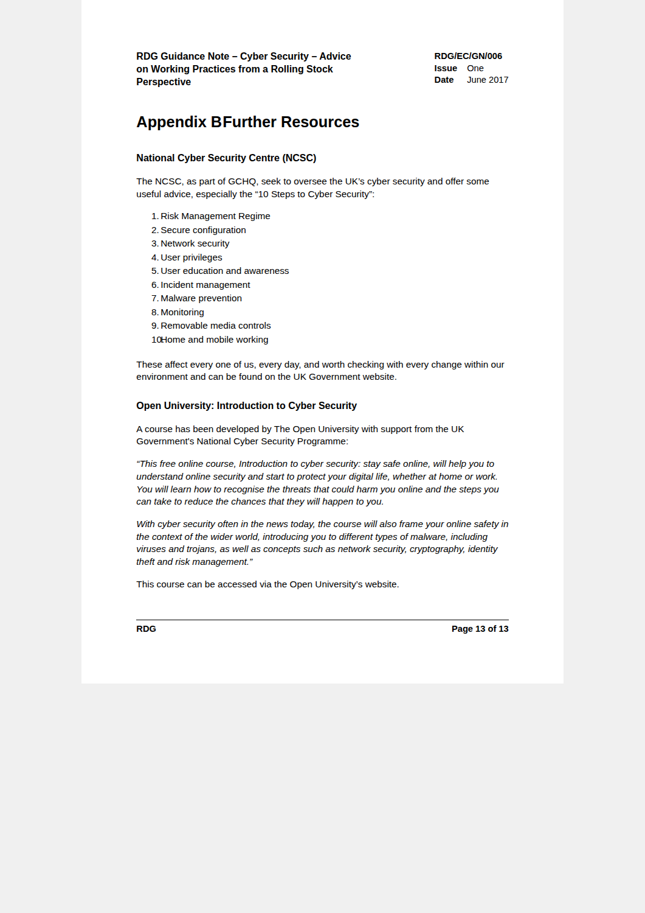RDG Guidance Note – Cyber Security – Advice
on Working Practices from a Rolling Stock
Perspective
RDG/EC/GN/006
| Issue | One |
| Date | June 2017 |
Appendix BFurther Resources
National Cyber Security Centre (NCSC)
The NCSC, as part of GCHQ, seek to oversee the UK’s cyber security and offer some useful advice, especially the “10 Steps to Cyber Security”:
1. Risk Management Regime
2. Secure configuration
3. Network security
4. User privileges
5. User education and awareness
6. Incident management
7. Malware prevention
8. Monitoring
9. Removable media controls
10. Home and mobile working
These affect every one of us, every day, and worth checking with every change within our environment and can be found on the UK Government website.
Open University: Introduction to Cyber Security
A course has been developed by The Open University with support from the UK Government's National Cyber Security Programme:
“This free online course, Introduction to cyber security: stay safe online, will help you to understand online security and start to protect your digital life, whether at home or work. You will learn how to recognise the threats that could harm you online and the steps you can take to reduce the chances that they will happen to you.
With cyber security often in the news today, the course will also frame your online safety in the context of the wider world, introducing you to different types of malware, including viruses and trojans, as well as concepts such as network security, cryptography, identity theft and risk management.”
This course can be accessed via the Open University’s website.
RDG Page 13 of 13